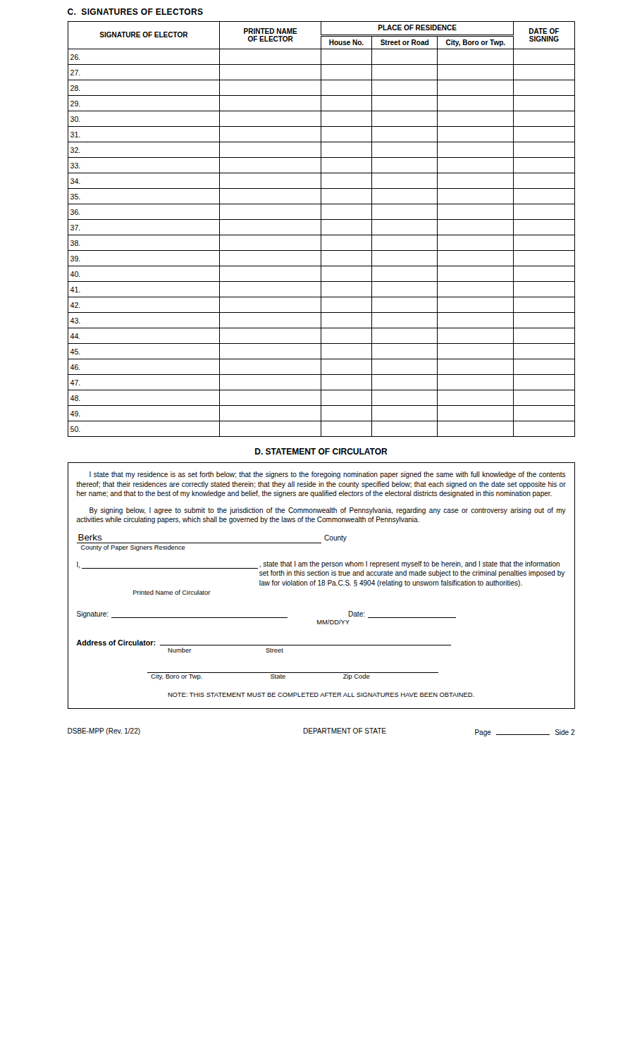C. SIGNATURES OF ELECTORS
| SIGNATURE OF ELECTOR | PRINTED NAME OF ELECTOR | PLACE OF RESIDENCE | DATE OF SIGNING |
| --- | --- | --- | --- |
| House No. | Street or Road | City, Boro or Twp. |
| 26. | | | | | |
| 27. | | | | | |
| 28. | | | | | |
| 29. | | | | | |
| 30. | | | | | |
| 31. | | | | | |
| 32. | | | | | |
| 33. | | | | | |
| 34. | | | | | |
| 35. | | | | | |
| 36. | | | | | |
| 37. | | | | | |
| 38. | | | | | |
| 39. | | | | | |
| 40. | | | | | |
| 41. | | | | | |
| 42. | | | | | |
| 43. | | | | | |
| 44. | | | | | |
| 45. | | | | | |
| 46. | | | | | |
| 47. | | | | | |
| 48. | | | | | |
| 49. | | | | | |
| 50. | | | | | |
D. STATEMENT OF CIRCULATOR
I state that my residence is as set forth below; that the signers to the foregoing nomination paper signed the same with full knowledge of the contents thereof; that their residences are correctly stated therein; that they all reside in the county specified below; that each signed on the date set opposite his or her name; and that to the best of my knowledge and belief, the signers are qualified electors of the electoral districts designated in this nomination paper.
By signing below, I agree to submit to the jurisdiction of the Commonwealth of Pennsylvania, regarding any case or controversy arising out of my activities while circulating papers, which shall be governed by the laws of the Commonwealth of Pennsylvania.
Berks County County of Paper Signers Residence
I, , state that I am the person whom I represent myself to be herein, and I state that the information set forth in this section is true and accurate and made subject to the criminal penalties imposed by law for violation of 18 Pa.C.S. § 4904 (relating to unsworn falsification to authorities).
Printed Name of Circulator
Signature: Date:
MM/DD/YY
Address of Circulator:
NumberStreet
City, Boro or Twp.State Zip Code
NOTE: THIS STATEMENT MUST BE COMPLETED AFTER ALL SIGNATURES HAVE BEEN OBTAINED.
DSBE-MPP (Rev. 1/22) DEPARTMENT OF STATE Page Side 2